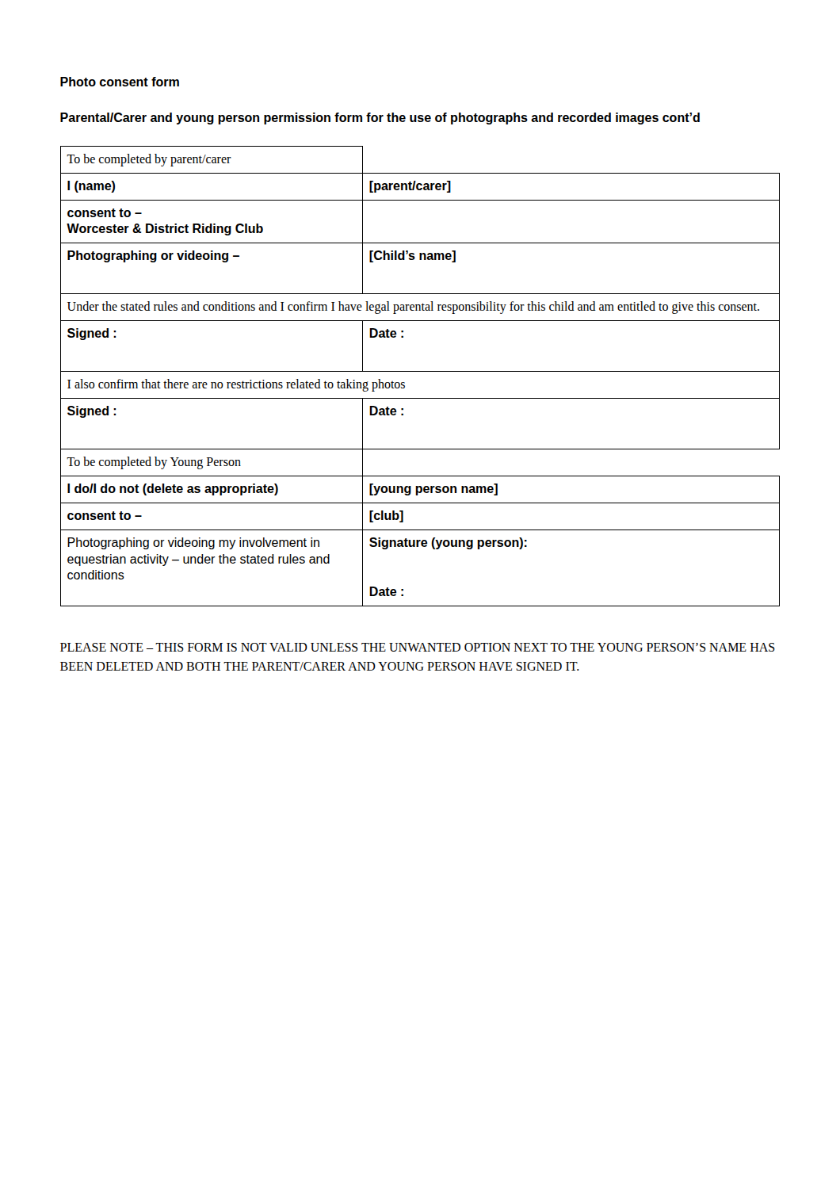Photo consent form
Parental/Carer and young person permission form for the use of photographs and recorded images cont’d
| To be completed by parent/carer | |
| I (name) | [parent/carer] |
| consent to – Worcester & District Riding Club | |
| Photographing or videoing – | [Child’s name] |
| Under the stated rules and conditions and I confirm I have legal parental responsibility for this child and am entitled to give this consent. |
| Signed : | Date : |
| I also confirm that there are no restrictions related to taking photos |
| Signed : | Date : |
| To be completed by Young Person | |
| I do/I do not (delete as appropriate) | [young person name] |
| consent to – | [club] |
| Photographing or videoing my involvement in equestrian activity – under the stated rules and conditions | Signature (young person): Date : |
Please note – this form is not valid unless the unwanted option next to the young person’s name has been deleted and both the parent/carer and young person have signed it.